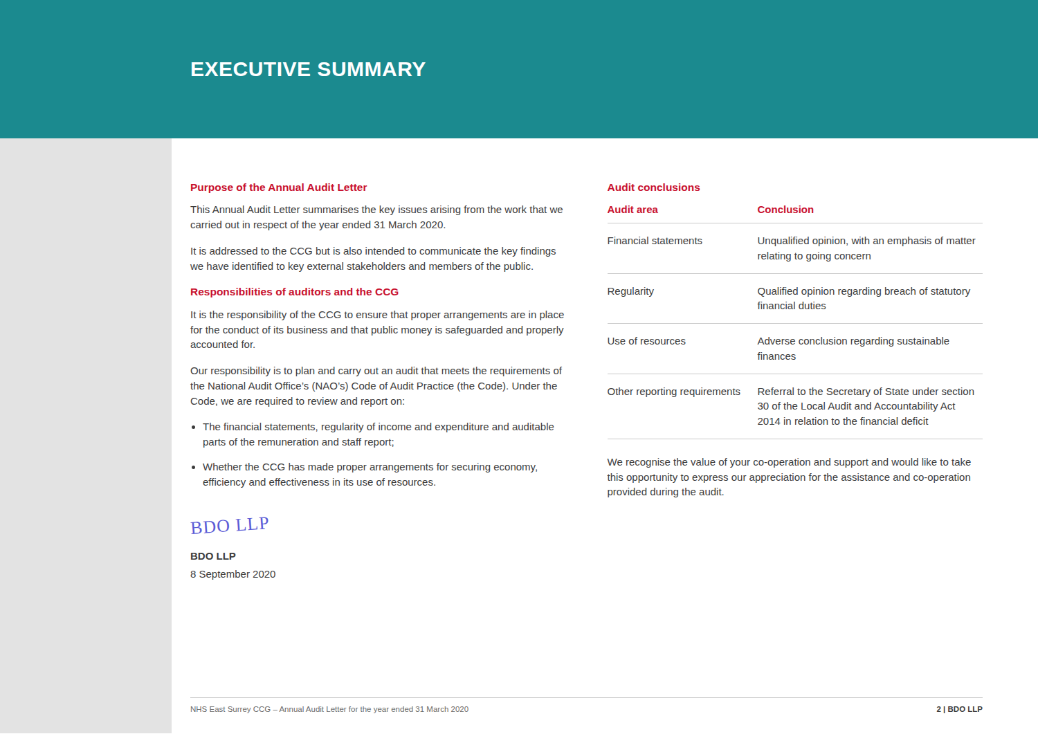EXECUTIVE SUMMARY
Purpose of the Annual Audit Letter
This Annual Audit Letter summarises the key issues arising from the work that we carried out in respect of the year ended 31 March 2020.
It is addressed to the CCG but is also intended to communicate the key findings we have identified to key external stakeholders and members of the public.
Responsibilities of auditors and the CCG
It is the responsibility of the CCG to ensure that proper arrangements are in place for the conduct of its business and that public money is safeguarded and properly accounted for.
Our responsibility is to plan and carry out an audit that meets the requirements of the National Audit Office’s (NAO’s) Code of Audit Practice (the Code). Under the Code, we are required to review and report on:
The financial statements, regularity of income and expenditure and auditable parts of the remuneration and staff report;
Whether the CCG has made proper arrangements for securing economy, efficiency and effectiveness in its use of resources.
BDO LLP
BDO LLP
8 September 2020
Audit conclusions
| Audit area | Conclusion |
| --- | --- |
| Financial statements | Unqualified opinion, with an emphasis of matter relating to going concern |
| Regularity | Qualified opinion regarding breach of statutory financial duties |
| Use of resources | Adverse conclusion regarding sustainable finances |
| Other reporting requirements | Referral to the Secretary of State under section 30 of the Local Audit and Accountability Act 2014 in relation to the financial deficit |
We recognise the value of your co-operation and support and would like to take this opportunity to express our appreciation for the assistance and co-operation provided during the audit.
NHS East Surrey CCG – Annual Audit Letter for the year ended 31 March 2020 2 | BDO LLP